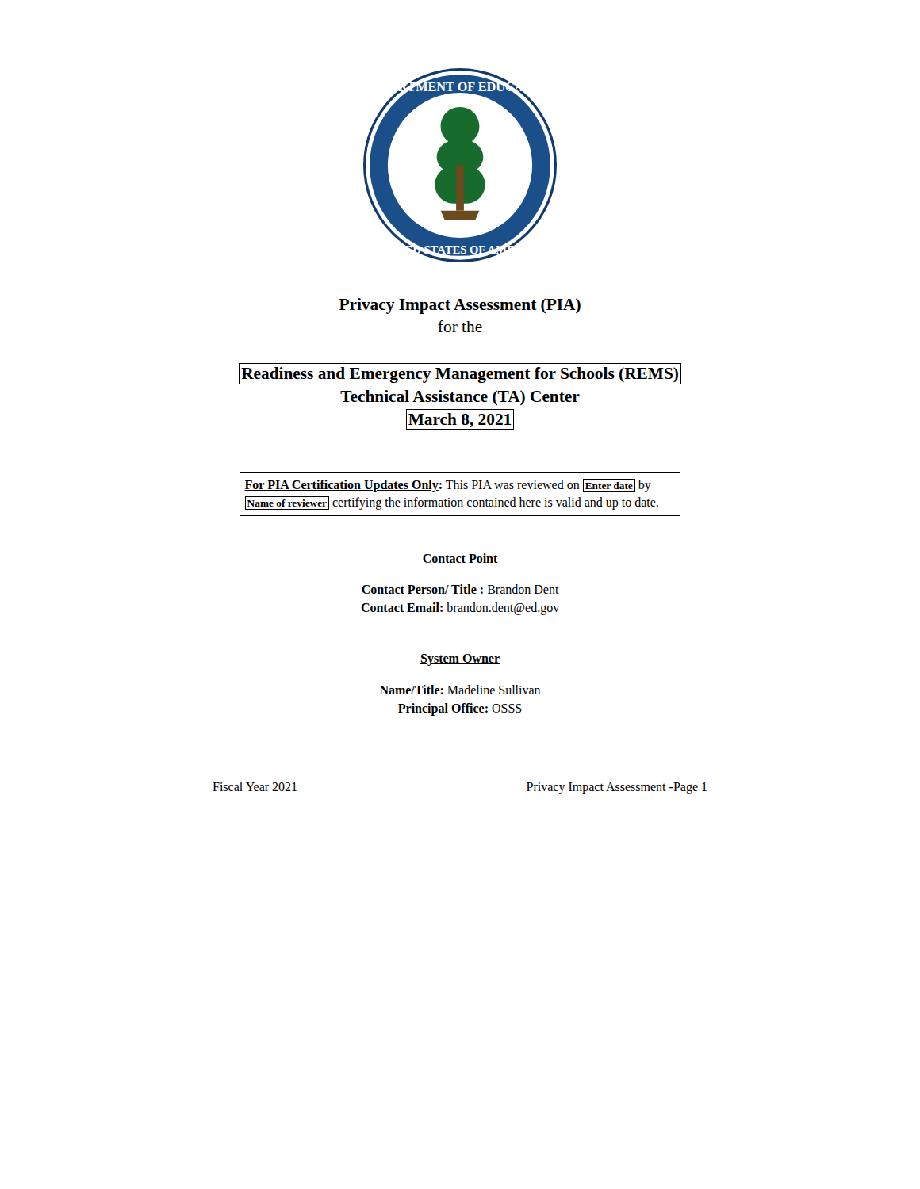Privacy Impact Assessment (PIA)
for the
Readiness and Emergency Management for Schools (REMS)
Technical Assistance (TA) Center
March 8, 2021
For PIA Certification Updates Only: This PIA was reviewed on Enter date by Name of reviewer certifying the information contained here is valid and up to date.
Contact Point
Contact Person/ Title : Brandon Dent
Contact Email: brandon.dent@ed.gov
System Owner
Name/Title: Madeline Sullivan
Principal Office: OSSS
Fiscal Year 2021 Privacy Impact Assessment -Page 1